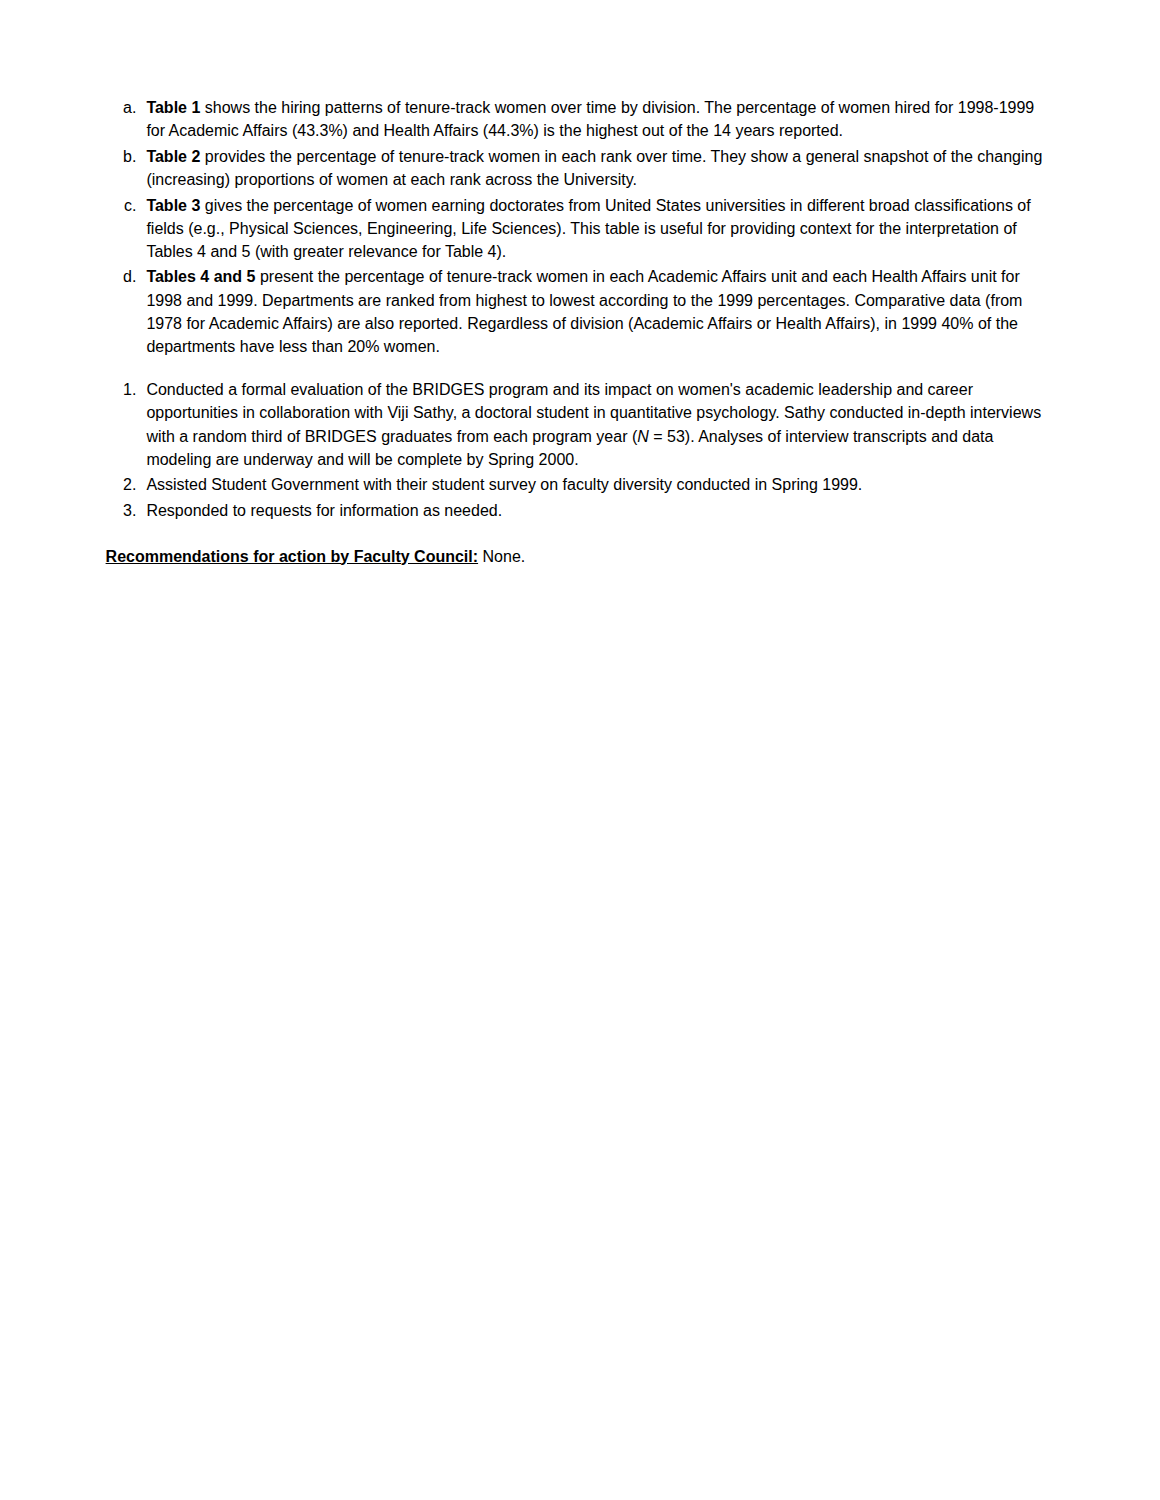Table 1 shows the hiring patterns of tenure-track women over time by division. The percentage of women hired for 1998-1999 for Academic Affairs (43.3%) and Health Affairs (44.3%) is the highest out of the 14 years reported.
Table 2 provides the percentage of tenure-track women in each rank over time. They show a general snapshot of the changing (increasing) proportions of women at each rank across the University.
Table 3 gives the percentage of women earning doctorates from United States universities in different broad classifications of fields (e.g., Physical Sciences, Engineering, Life Sciences). This table is useful for providing context for the interpretation of Tables 4 and 5 (with greater relevance for Table 4).
Tables 4 and 5 present the percentage of tenure-track women in each Academic Affairs unit and each Health Affairs unit for 1998 and 1999. Departments are ranked from highest to lowest according to the 1999 percentages. Comparative data (from 1978 for Academic Affairs) are also reported. Regardless of division (Academic Affairs or Health Affairs), in 1999 40% of the departments have less than 20% women.
Conducted a formal evaluation of the BRIDGES program and its impact on women's academic leadership and career opportunities in collaboration with Viji Sathy, a doctoral student in quantitative psychology. Sathy conducted in-depth interviews with a random third of BRIDGES graduates from each program year (N = 53). Analyses of interview transcripts and data modeling are underway and will be complete by Spring 2000.
Assisted Student Government with their student survey on faculty diversity conducted in Spring 1999.
Responded to requests for information as needed.
Recommendations for action by Faculty Council:
None.